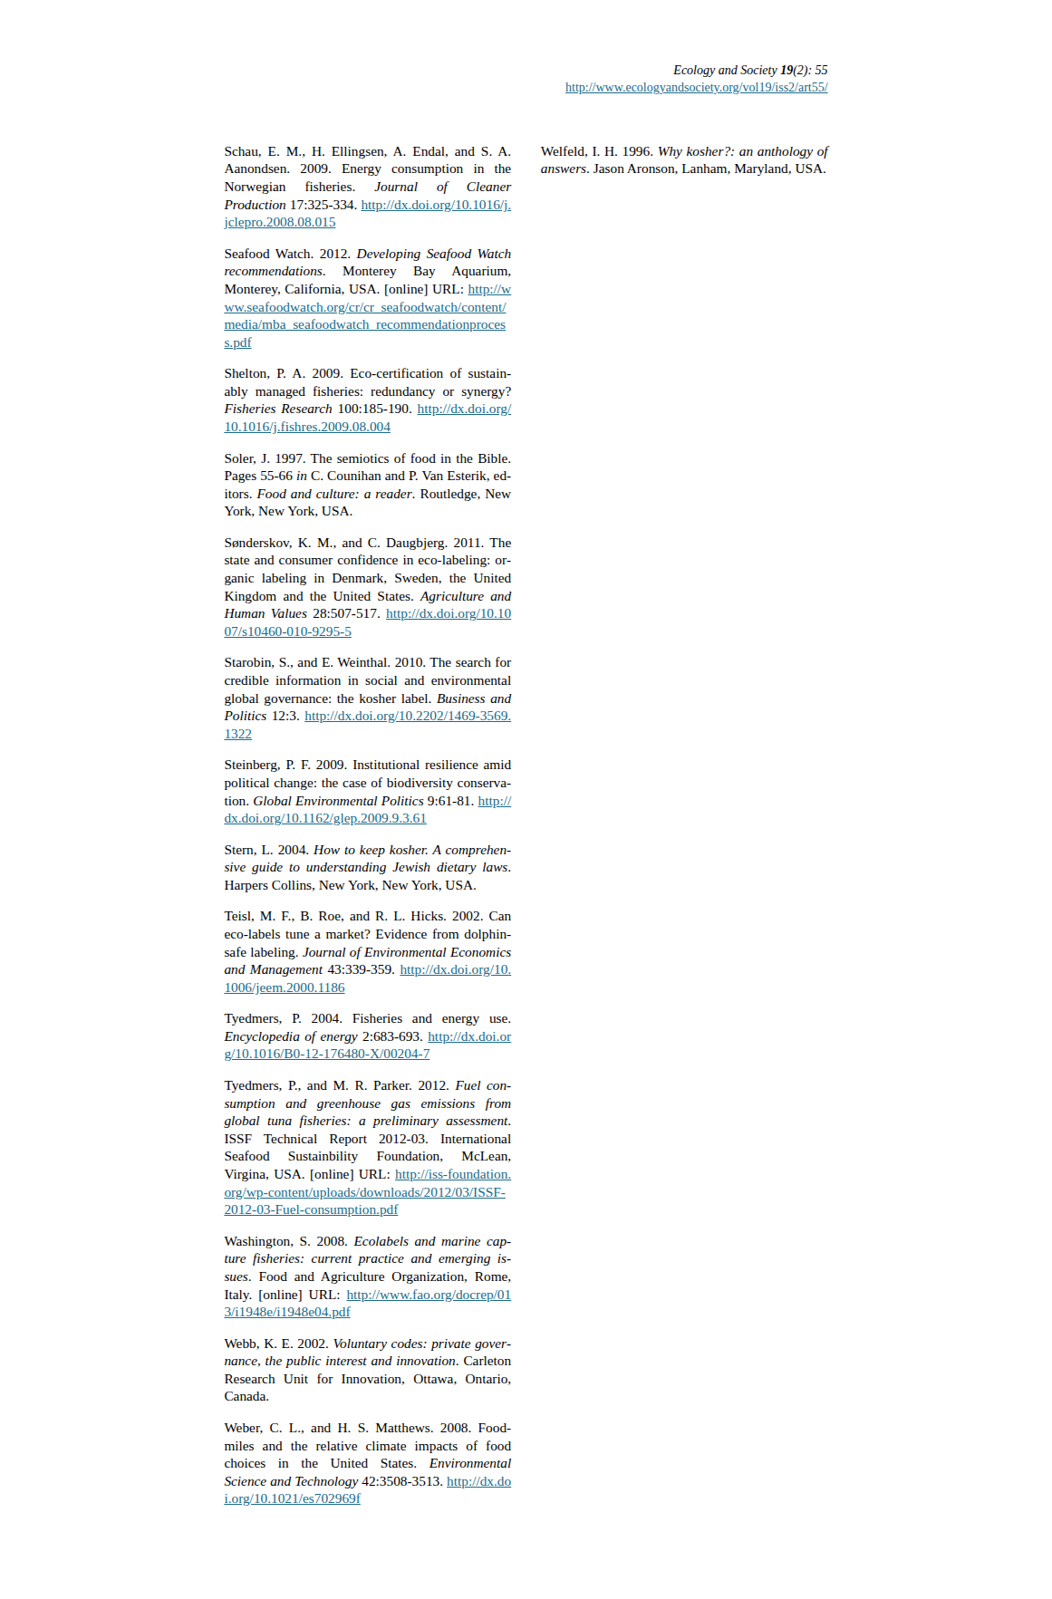Ecology and Society 19(2): 55
http://www.ecologyandsociety.org/vol19/iss2/art55/
Schau, E. M., H. Ellingsen, A. Endal, and S. A. Aanondsen. 2009. Energy consumption in the Norwegian fisheries. Journal of Cleaner Production 17:325-334. http://dx.doi.org/10.1016/j.jclepro.2008.08.015
Seafood Watch. 2012. Developing Seafood Watch recommendations. Monterey Bay Aquarium, Monterey, California, USA. [online] URL: http://www.seafoodwatch.org/cr/cr_seafoodwatch/content/media/mba_seafoodwatch_recommendationprocess.pdf
Shelton, P. A. 2009. Eco-certification of sustainably managed fisheries: redundancy or synergy? Fisheries Research 100:185-190. http://dx.doi.org/10.1016/j.fishres.2009.08.004
Soler, J. 1997. The semiotics of food in the Bible. Pages 55-66 in C. Counihan and P. Van Esterik, editors. Food and culture: a reader. Routledge, New York, New York, USA.
Sønderskov, K. M., and C. Daugbjerg. 2011. The state and consumer confidence in eco-labeling: organic labeling in Denmark, Sweden, the United Kingdom and the United States. Agriculture and Human Values 28:507-517. http://dx.doi.org/10.1007/s10460-010-9295-5
Starobin, S., and E. Weinthal. 2010. The search for credible information in social and environmental global governance: the kosher label. Business and Politics 12:3. http://dx.doi.org/10.2202/1469-3569.1322
Steinberg, P. F. 2009. Institutional resilience amid political change: the case of biodiversity conservation. Global Environmental Politics 9:61-81. http://dx.doi.org/10.1162/glep.2009.9.3.61
Stern, L. 2004. How to keep kosher. A comprehensive guide to understanding Jewish dietary laws. Harpers Collins, New York, New York, USA.
Teisl, M. F., B. Roe, and R. L. Hicks. 2002. Can eco-labels tune a market? Evidence from dolphin-safe labeling. Journal of Environmental Economics and Management 43:339-359. http://dx.doi.org/10.1006/jeem.2000.1186
Tyedmers, P. 2004. Fisheries and energy use. Encyclopedia of energy 2:683-693. http://dx.doi.org/10.1016/B0-12-176480-X/00204-7
Tyedmers, P., and M. R. Parker. 2012. Fuel consumption and greenhouse gas emissions from global tuna fisheries: a preliminary assessment. ISSF Technical Report 2012-03. International Seafood Sustainbility Foundation, McLean, Virgina, USA. [online] URL: http://iss-foundation.org/wp-content/uploads/downloads/2012/03/ISSF-2012-03-Fuel-consumption.pdf
Washington, S. 2008. Ecolabels and marine capture fisheries: current practice and emerging issues. Food and Agriculture Organization, Rome, Italy. [online] URL: http://www.fao.org/docrep/013/i1948e/i1948e04.pdf
Webb, K. E. 2002. Voluntary codes: private governance, the public interest and innovation. Carleton Research Unit for Innovation, Ottawa, Ontario, Canada.
Weber, C. L., and H. S. Matthews. 2008. Food-miles and the relative climate impacts of food choices in the United States. Environmental Science and Technology 42:3508-3513. http://dx.doi.org/10.1021/es702969f
Welfeld, I. H. 1996. Why kosher?: an anthology of answers. Jason Aronson, Lanham, Maryland, USA.